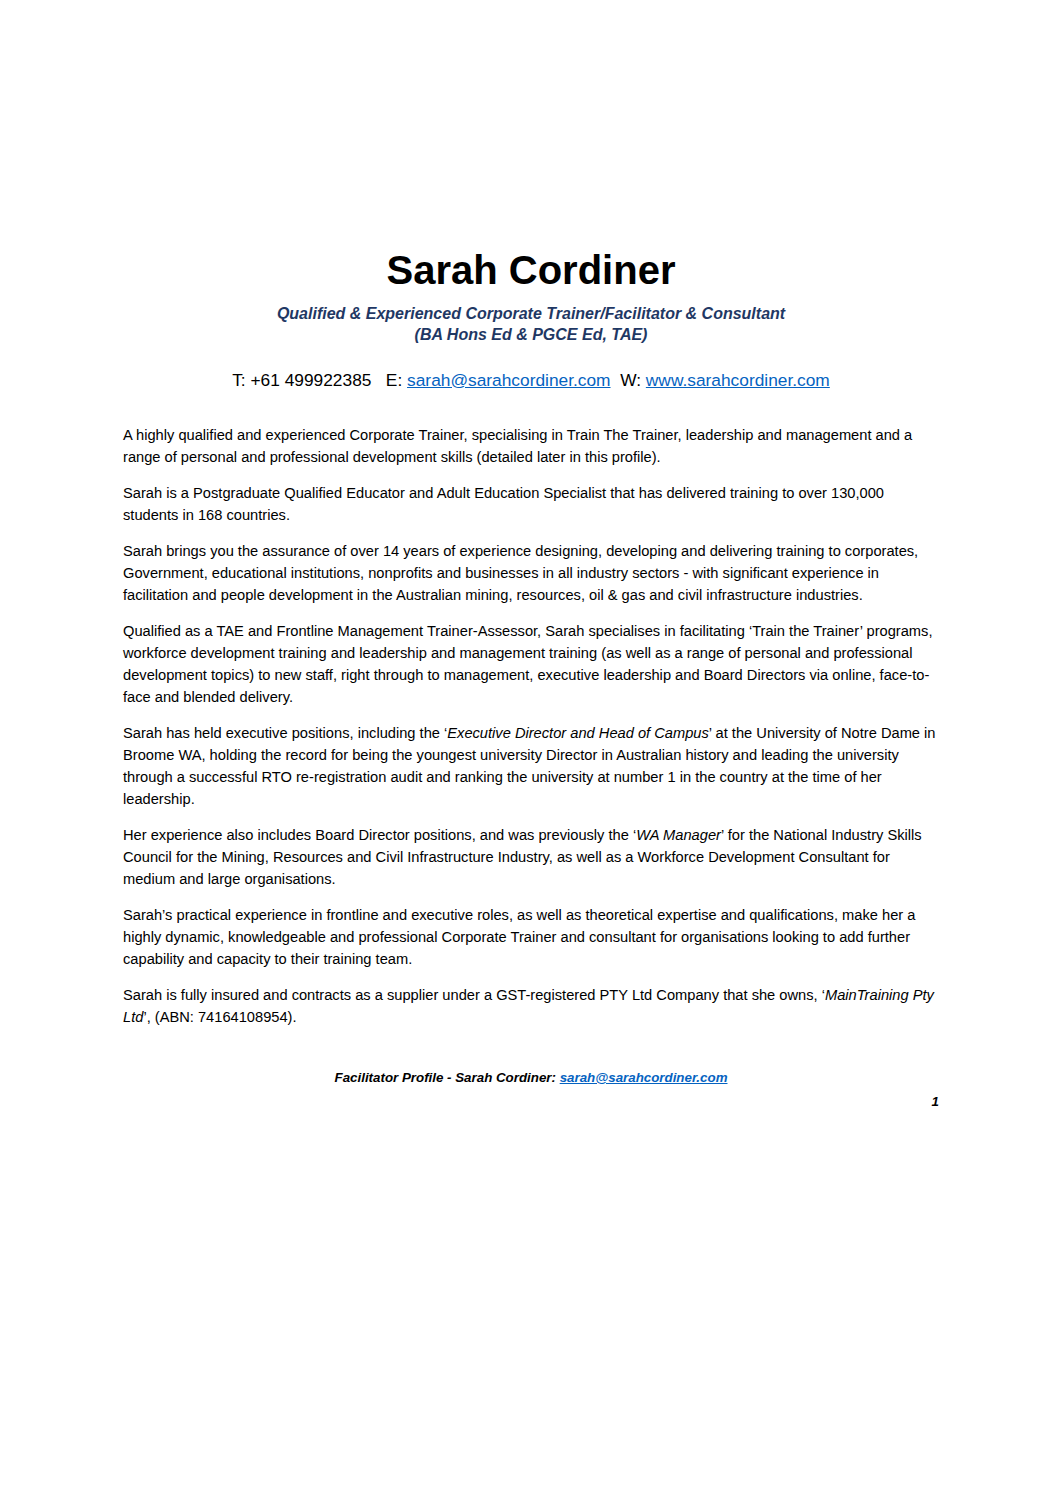Sarah Cordiner
Qualified & Experienced Corporate Trainer/Facilitator & Consultant
(BA Hons Ed & PGCE Ed, TAE)
T: +61 499922385 E: sarah@sarahcordiner.com W: www.sarahcordiner.com
A highly qualified and experienced Corporate Trainer, specialising in Train The Trainer, leadership and management and a range of personal and professional development skills (detailed later in this profile).
Sarah is a Postgraduate Qualified Educator and Adult Education Specialist that has delivered training to over 130,000 students in 168 countries.
Sarah brings you the assurance of over 14 years of experience designing, developing and delivering training to corporates, Government, educational institutions, nonprofits and businesses in all industry sectors - with significant experience in facilitation and people development in the Australian mining, resources, oil & gas and civil infrastructure industries.
Qualified as a TAE and Frontline Management Trainer-Assessor, Sarah specialises in facilitating ‘Train the Trainer’ programs, workforce development training and leadership and management training (as well as a range of personal and professional development topics) to new staff, right through to management, executive leadership and Board Directors via online, face-to-face and blended delivery.
Sarah has held executive positions, including the ‘Executive Director and Head of Campus’ at the University of Notre Dame in Broome WA, holding the record for being the youngest university Director in Australian history and leading the university through a successful RTO re-registration audit and ranking the university at number 1 in the country at the time of her leadership.
Her experience also includes Board Director positions, and was previously the ‘WA Manager’ for the National Industry Skills Council for the Mining, Resources and Civil Infrastructure Industry, as well as a Workforce Development Consultant for medium and large organisations.
Sarah’s practical experience in frontline and executive roles, as well as theoretical expertise and qualifications, make her a highly dynamic, knowledgeable and professional Corporate Trainer and consultant for organisations looking to add further capability and capacity to their training team.
Sarah is fully insured and contracts as a supplier under a GST-registered PTY Ltd Company that she owns, ‘MainTraining Pty Ltd’, (ABN: 74164108954).
Facilitator Profile - Sarah Cordiner: sarah@sarahcordiner.com
1